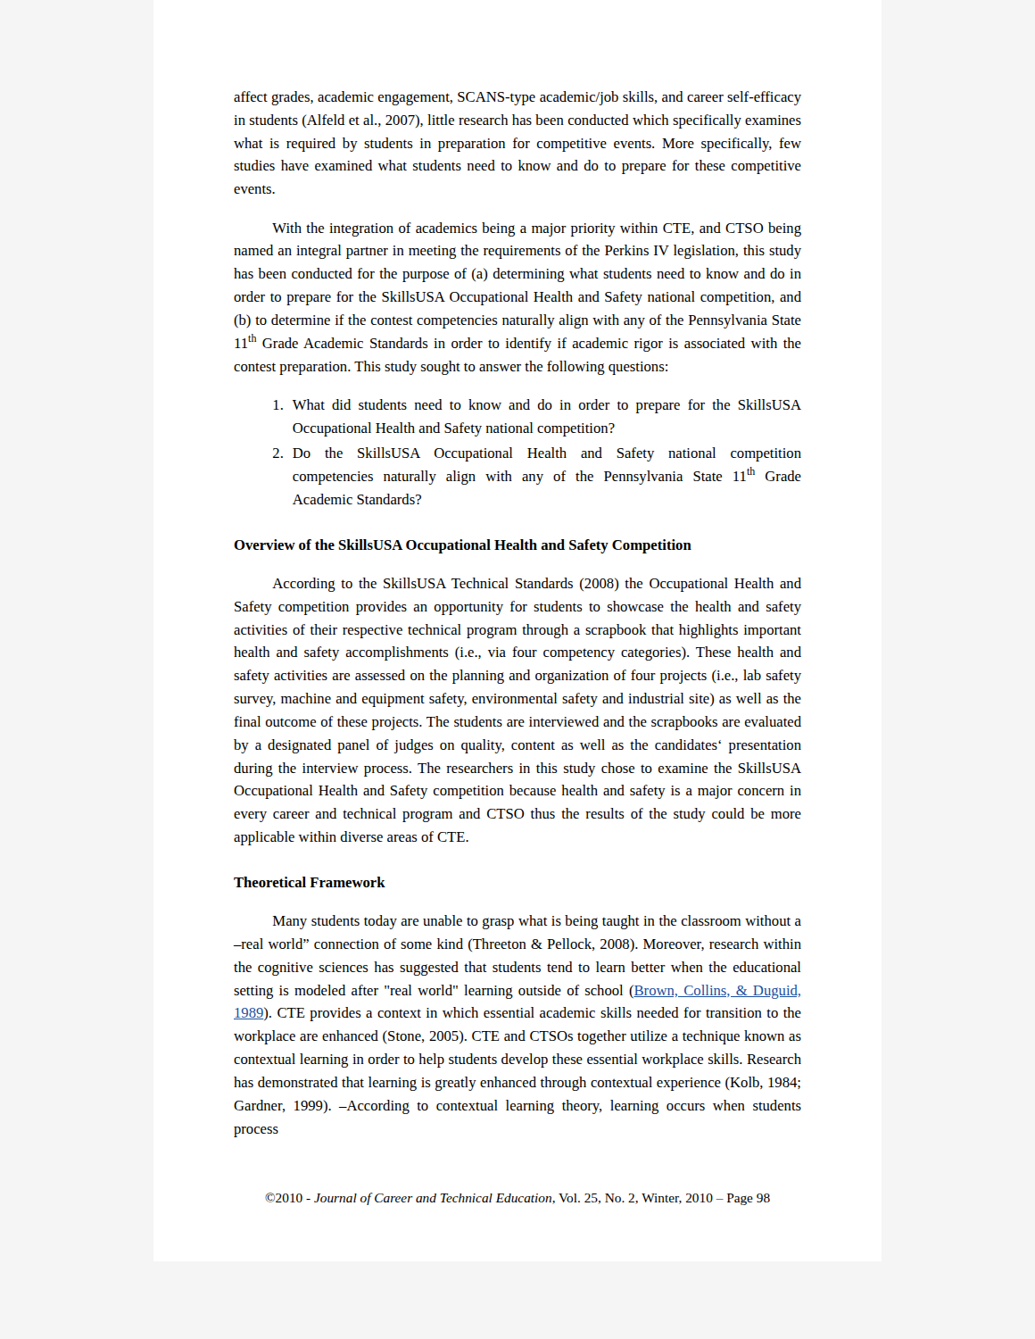affect grades, academic engagement, SCANS-type academic/job skills, and career self-efficacy in students (Alfeld et al., 2007), little research has been conducted which specifically examines what is required by students in preparation for competitive events. More specifically, few studies have examined what students need to know and do to prepare for these competitive events.
With the integration of academics being a major priority within CTE, and CTSO being named an integral partner in meeting the requirements of the Perkins IV legislation, this study has been conducted for the purpose of (a) determining what students need to know and do in order to prepare for the SkillsUSA Occupational Health and Safety national competition, and (b) to determine if the contest competencies naturally align with any of the Pennsylvania State 11th Grade Academic Standards in order to identify if academic rigor is associated with the contest preparation. This study sought to answer the following questions:
What did students need to know and do in order to prepare for the SkillsUSA Occupational Health and Safety national competition?
Do the SkillsUSA Occupational Health and Safety national competition competencies naturally align with any of the Pennsylvania State 11th Grade Academic Standards?
Overview of the SkillsUSA Occupational Health and Safety Competition
According to the SkillsUSA Technical Standards (2008) the Occupational Health and Safety competition provides an opportunity for students to showcase the health and safety activities of their respective technical program through a scrapbook that highlights important health and safety accomplishments (i.e., via four competency categories). These health and safety activities are assessed on the planning and organization of four projects (i.e., lab safety survey, machine and equipment safety, environmental safety and industrial site) as well as the final outcome of these projects. The students are interviewed and the scrapbooks are evaluated by a designated panel of judges on quality, content as well as the candidates‘ presentation during the interview process. The researchers in this study chose to examine the SkillsUSA Occupational Health and Safety competition because health and safety is a major concern in every career and technical program and CTSO thus the results of the study could be more applicable within diverse areas of CTE.
Theoretical Framework
Many students today are unable to grasp what is being taught in the classroom without a –real world” connection of some kind (Threeton & Pellock, 2008). Moreover, research within the cognitive sciences has suggested that students tend to learn better when the educational setting is modeled after "real world" learning outside of school (Brown, Collins, & Duguid, 1989). CTE provides a context in which essential academic skills needed for transition to the workplace are enhanced (Stone, 2005). CTE and CTSOs together utilize a technique known as contextual learning in order to help students develop these essential workplace skills. Research has demonstrated that learning is greatly enhanced through contextual experience (Kolb, 1984; Gardner, 1999). –According to contextual learning theory, learning occurs when students process
©2010 - Journal of Career and Technical Education, Vol. 25, No. 2, Winter, 2010 – Page 98